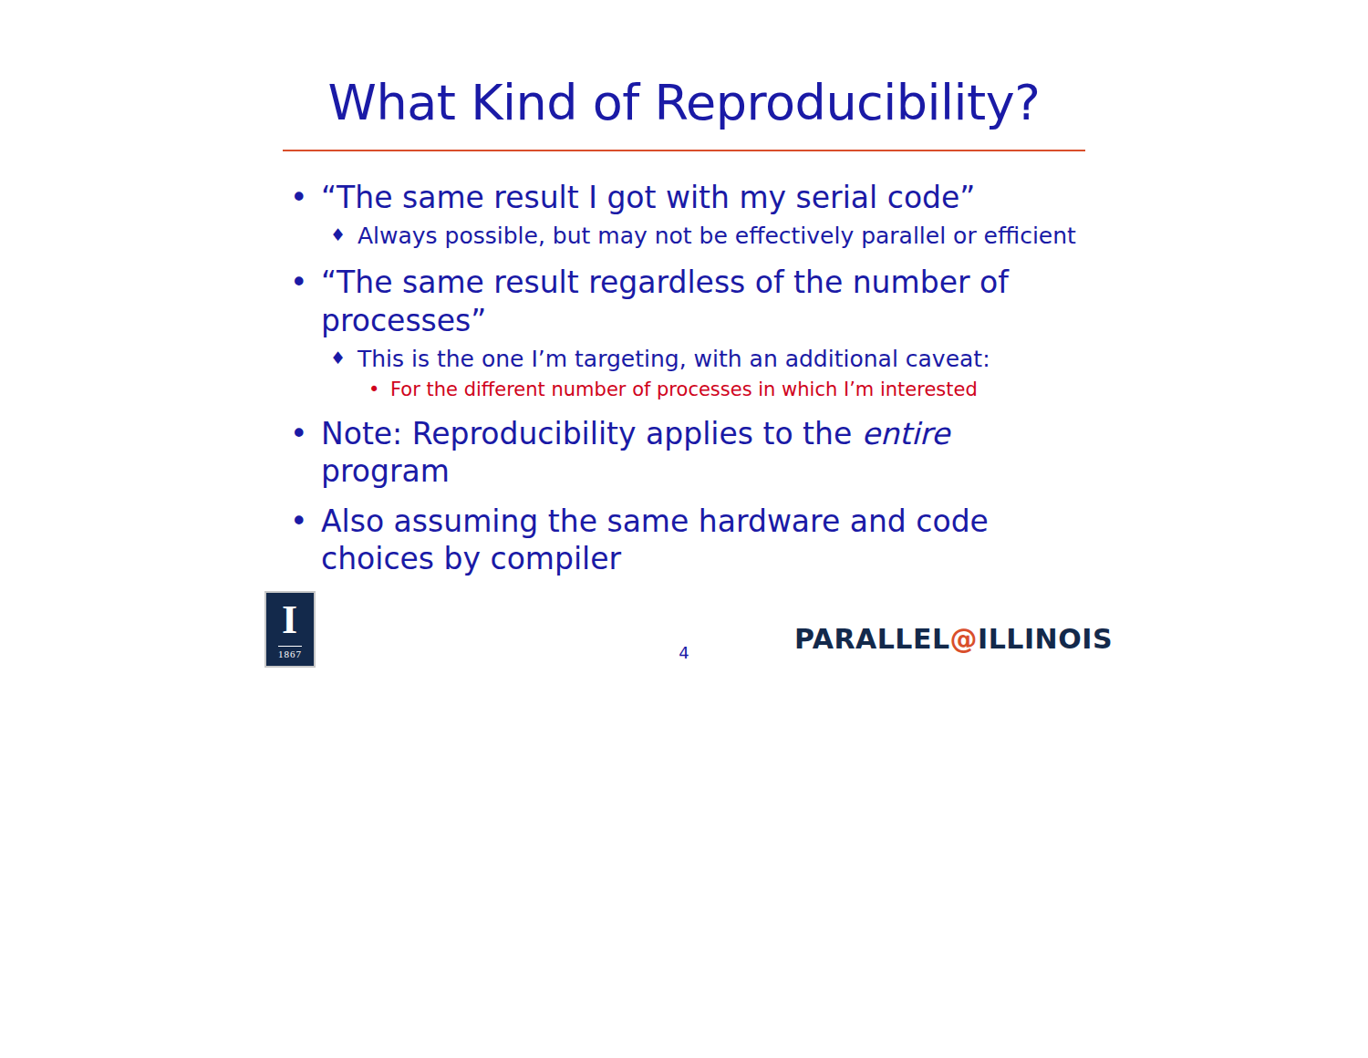What Kind of Reproducibility?
“The same result I got with my serial code”
Always possible, but may not be effectively parallel or efficient
“The same result regardless of the number of processes”
This is the one I’m targeting, with an additional caveat:
For the different number of processes in which I’m interested
Note: Reproducibility applies to the entire program
Also assuming the same hardware and code choices by compiler
I
1867
4
PARALLEL@ILLINOIS